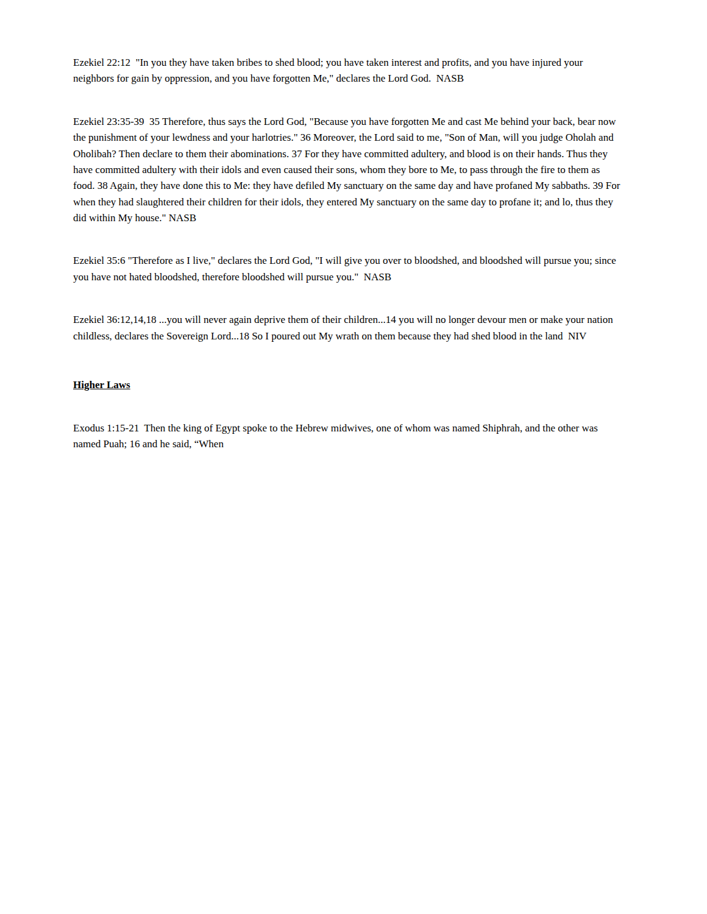Ezekiel 22:12 "In you they have taken bribes to shed blood; you have taken interest and profits, and you have injured your neighbors for gain by oppression, and you have forgotten Me," declares the Lord God. NASB
Ezekiel 23:35-39 35 Therefore, thus says the Lord God, "Because you have forgotten Me and cast Me behind your back, bear now the punishment of your lewdness and your harlotries." 36 Moreover, the Lord said to me, "Son of Man, will you judge Oholah and Oholibah? Then declare to them their abominations. 37 For they have committed adultery, and blood is on their hands. Thus they have committed adultery with their idols and even caused their sons, whom they bore to Me, to pass through the fire to them as food. 38 Again, they have done this to Me: they have defiled My sanctuary on the same day and have profaned My sabbaths. 39 For when they had slaughtered their children for their idols, they entered My sanctuary on the same day to profane it; and lo, thus they did within My house." NASB
Ezekiel 35:6 "Therefore as I live," declares the Lord God, "I will give you over to bloodshed, and bloodshed will pursue you; since you have not hated bloodshed, therefore bloodshed will pursue you." NASB
Ezekiel 36:12,14,18 ...you will never again deprive them of their children...14 you will no longer devour men or make your nation childless, declares the Sovereign Lord...18 So I poured out My wrath on them because they had shed blood in the land NIV
Higher Laws
Exodus 1:15-21 Then the king of Egypt spoke to the Hebrew midwives, one of whom was named Shiphrah, and the other was named Puah; 16 and he said, “When